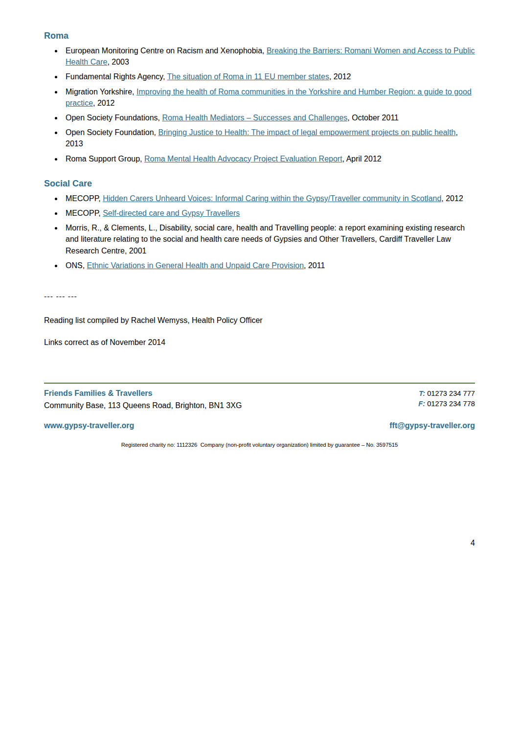Roma
European Monitoring Centre on Racism and Xenophobia, Breaking the Barriers: Romani Women and Access to Public Health Care, 2003
Fundamental Rights Agency, The situation of Roma in 11 EU member states, 2012
Migration Yorkshire, Improving the health of Roma communities in the Yorkshire and Humber Region: a guide to good practice, 2012
Open Society Foundations, Roma Health Mediators – Successes and Challenges, October 2011
Open Society Foundation, Bringing Justice to Health: The impact of legal empowerment projects on public health, 2013
Roma Support Group, Roma Mental Health Advocacy Project Evaluation Report, April 2012
Social Care
MECOPP, Hidden Carers Unheard Voices: Informal Caring within the Gypsy/Traveller community in Scotland, 2012
MECOPP, Self-directed care and Gypsy Travellers
Morris, R., & Clements, L., Disability, social care, health and Travelling people: a report examining existing research and literature relating to the social and health care needs of Gypsies and Other Travellers, Cardiff Traveller Law Research Centre, 2001
ONS, Ethnic Variations in General Health and Unpaid Care Provision, 2011
--- --- ---
Reading list compiled by Rachel Wemyss, Health Policy Officer
Links correct as of November 2014
Friends Families & Travellers Community Base, 113 Queens Road, Brighton, BN1 3XG
T: 01273 234 777
F: 01273 234 778
www.gypsy-traveller.org fft@gypsy-traveller.org
Registered charity no: 1112326 Company (non-profit voluntary organization) limited by guarantee – No. 3597515
4